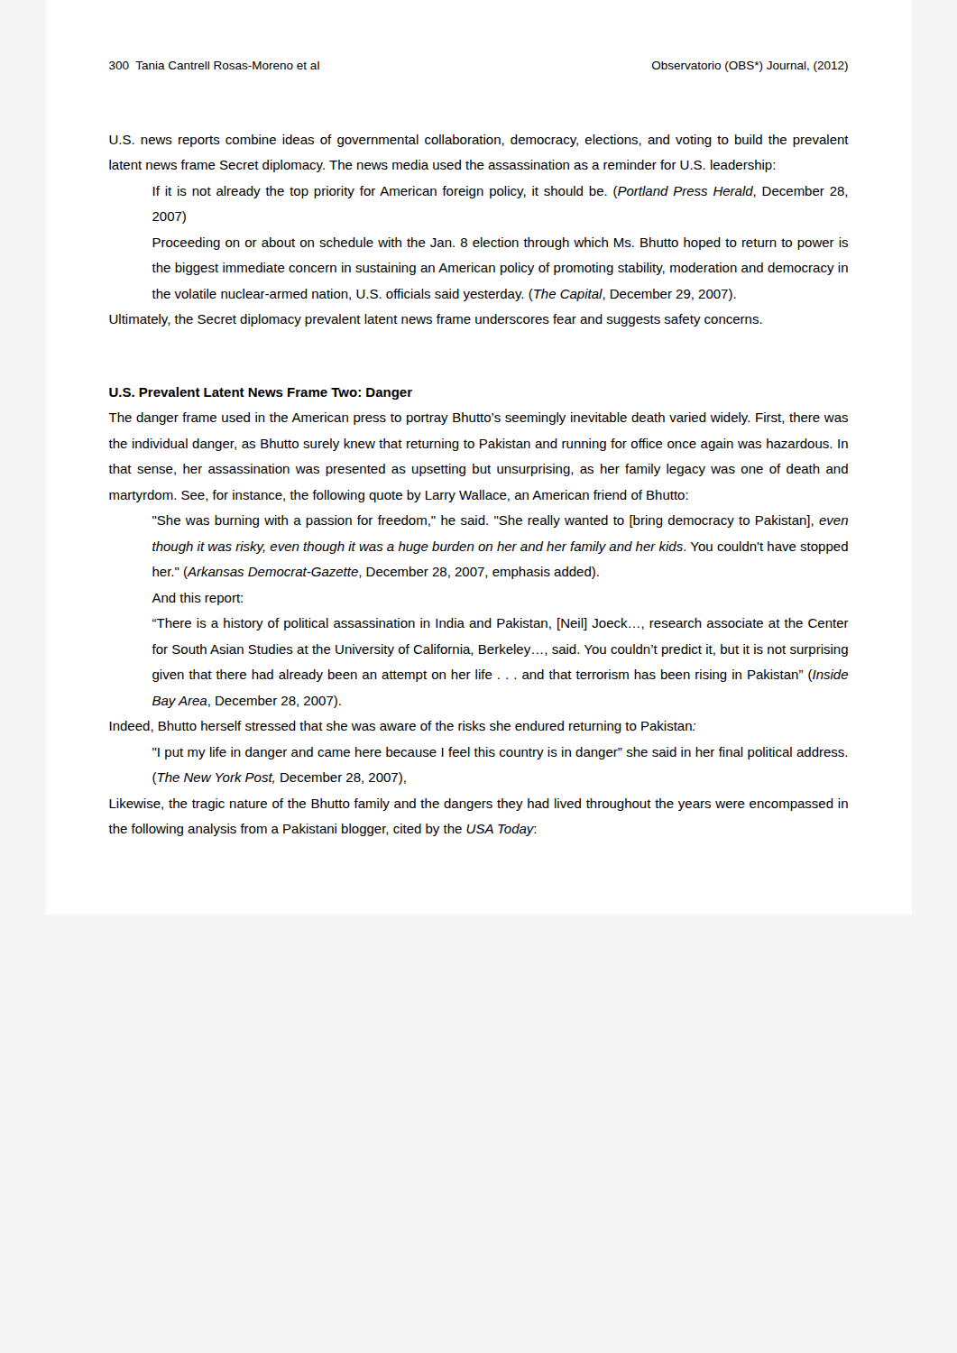300 Tania Cantrell Rosas-Moreno et al
Observatorio (OBS*) Journal, (2012)
U.S. news reports combine ideas of governmental collaboration, democracy, elections, and voting to build the prevalent latent news frame Secret diplomacy. The news media used the assassination as a reminder for U.S. leadership:
If it is not already the top priority for American foreign policy, it should be. (Portland Press Herald, December 28, 2007)
Proceeding on or about on schedule with the Jan. 8 election through which Ms. Bhutto hoped to return to power is the biggest immediate concern in sustaining an American policy of promoting stability, moderation and democracy in the volatile nuclear-armed nation, U.S. officials said yesterday. (The Capital, December 29, 2007).
Ultimately, the Secret diplomacy prevalent latent news frame underscores fear and suggests safety concerns.
U.S. Prevalent Latent News Frame Two: Danger
The danger frame used in the American press to portray Bhutto’s seemingly inevitable death varied widely. First, there was the individual danger, as Bhutto surely knew that returning to Pakistan and running for office once again was hazardous. In that sense, her assassination was presented as upsetting but unsurprising, as her family legacy was one of death and martyrdom. See, for instance, the following quote by Larry Wallace, an American friend of Bhutto:
"She was burning with a passion for freedom," he said. "She really wanted to [bring democracy to Pakistan], even though it was risky, even though it was a huge burden on her and her family and her kids. You couldn't have stopped her." (Arkansas Democrat-Gazette, December 28, 2007, emphasis added).
And this report:
“There is a history of political assassination in India and Pakistan, [Neil] Joeck…, research associate at the Center for South Asian Studies at the University of California, Berkeley…, said. You couldn’t predict it, but it is not surprising given that there had already been an attempt on her life . . . and that terrorism has been rising in Pakistan” (Inside Bay Area, December 28, 2007).
Indeed, Bhutto herself stressed that she was aware of the risks she endured returning to Pakistan:
"I put my life in danger and came here because I feel this country is in danger” she said in her final political address. (The New York Post, December 28, 2007),
Likewise, the tragic nature of the Bhutto family and the dangers they had lived throughout the years were encompassed in the following analysis from a Pakistani blogger, cited by the USA Today: